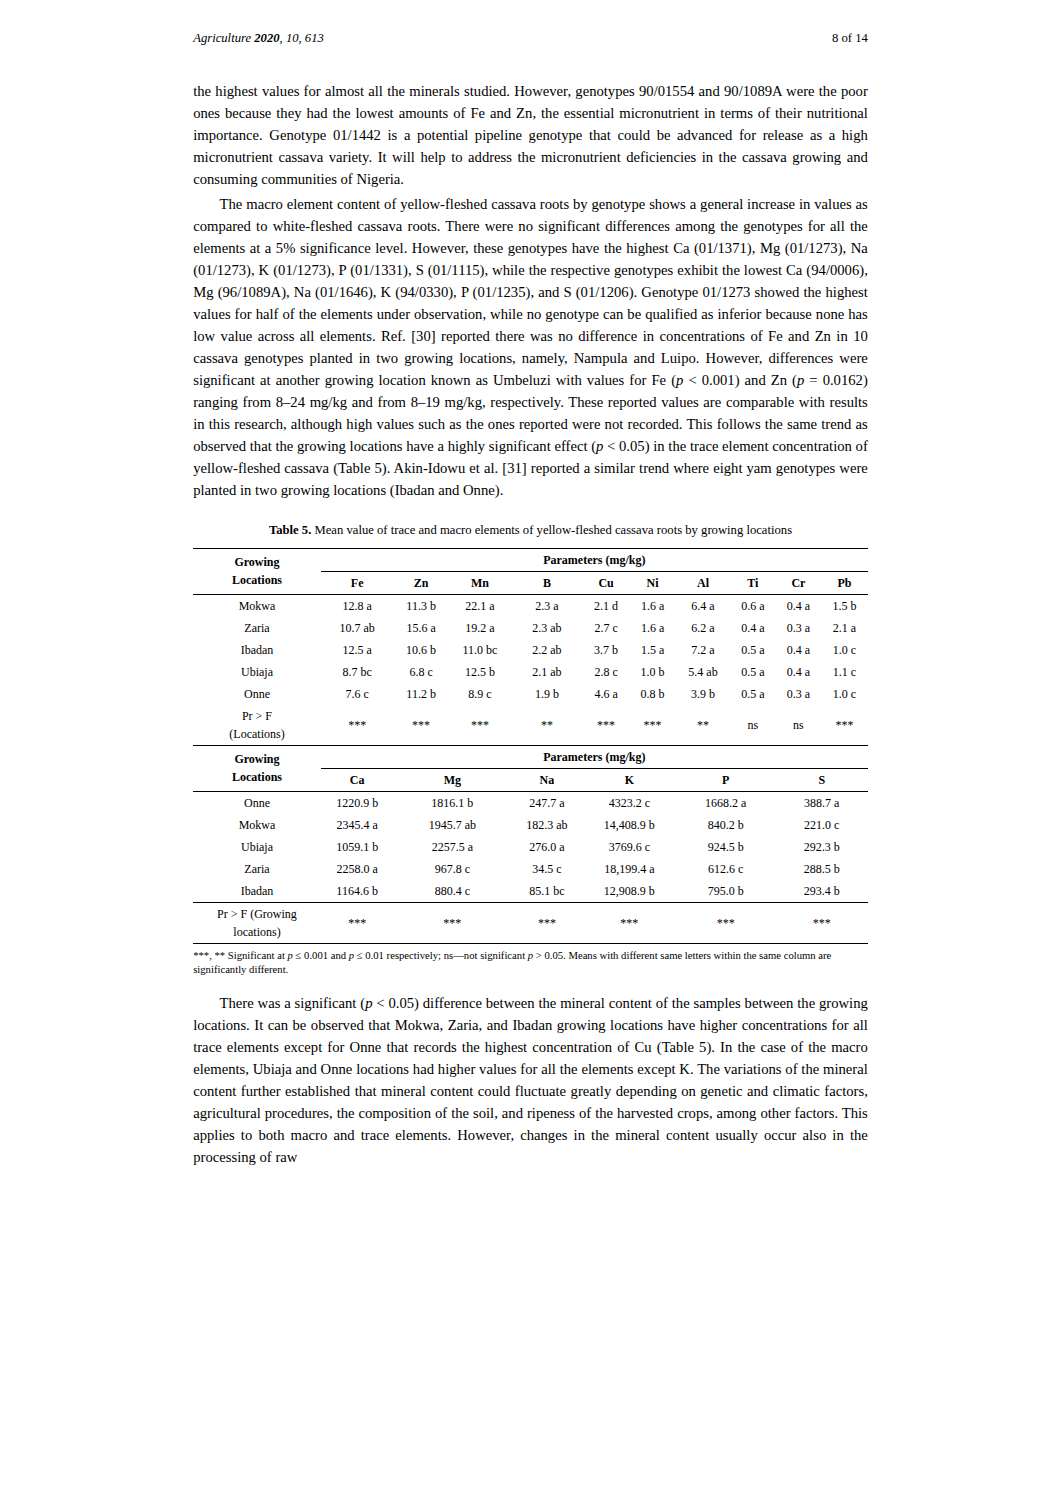Agriculture 2020, 10, 613 8 of 14
the highest values for almost all the minerals studied. However, genotypes 90/01554 and 90/1089A were the poor ones because they had the lowest amounts of Fe and Zn, the essential micronutrient in terms of their nutritional importance. Genotype 01/1442 is a potential pipeline genotype that could be advanced for release as a high micronutrient cassava variety. It will help to address the micronutrient deficiencies in the cassava growing and consuming communities of Nigeria.
The macro element content of yellow-fleshed cassava roots by genotype shows a general increase in values as compared to white-fleshed cassava roots. There were no significant differences among the genotypes for all the elements at a 5% significance level. However, these genotypes have the highest Ca (01/1371), Mg (01/1273), Na (01/1273), K (01/1273), P (01/1331), S (01/1115), while the respective genotypes exhibit the lowest Ca (94/0006), Mg (96/1089A), Na (01/1646), K (94/0330), P (01/1235), and S (01/1206). Genotype 01/1273 showed the highest values for half of the elements under observation, while no genotype can be qualified as inferior because none has low value across all elements. Ref. [30] reported there was no difference in concentrations of Fe and Zn in 10 cassava genotypes planted in two growing locations, namely, Nampula and Luipo. However, differences were significant at another growing location known as Umbeluzi with values for Fe (p < 0.001) and Zn (p = 0.0162) ranging from 8–24 mg/kg and from 8–19 mg/kg, respectively. These reported values are comparable with results in this research, although high values such as the ones reported were not recorded. This follows the same trend as observed that the growing locations have a highly significant effect (p < 0.05) in the trace element concentration of yellow-fleshed cassava (Table 5). Akin-Idowu et al. [31] reported a similar trend where eight yam genotypes were planted in two growing locations (Ibadan and Onne).
Table 5. Mean value of trace and macro elements of yellow-fleshed cassava roots by growing locations
| Growing Locations | Parameters (mg/kg) |
| --- | --- |
| Fe | Zn | Mn | B | Cu | Ni | Al | Ti | Cr | Pb |
| Mokwa | 12.8 a | 11.3 b | 22.1 a | 2.3 a | 2.1 d | 1.6 a | 6.4 a | 0.6 a | 0.4 a | 1.5 b |
| Zaria | 10.7 ab | 15.6 a | 19.2 a | 2.3 ab | 2.7 c | 1.6 a | 6.2 a | 0.4 a | 0.3 a | 2.1 a |
| Ibadan | 12.5 a | 10.6 b | 11.0 bc | 2.2 ab | 3.7 b | 1.5 a | 7.2 a | 0.5 a | 0.4 a | 1.0 c |
| Ubiaja | 8.7 bc | 6.8 c | 12.5 b | 2.1 ab | 2.8 c | 1.0 b | 5.4 ab | 0.5 a | 0.4 a | 1.1 c |
| Onne | 7.6 c | 11.2 b | 8.9 c | 1.9 b | 4.6 a | 0.8 b | 3.9 b | 0.5 a | 0.3 a | 1.0 c |
| Pr > F (Locations) | *** | *** | *** | ** | *** | *** | ** | ns | ns | *** |
| Growing Locations | Parameters (mg/kg) |
| Ca | Mg | Na | K | P | S |
| Onne | 1220.9 b | 1816.1 b | 247.7 a | 4323.2 c | 1668.2 a | 388.7 a |
| Mokwa | 2345.4 a | 1945.7 ab | 182.3 ab | 14,408.9 b | 840.2 b | 221.0 c |
| Ubiaja | 1059.1 b | 2257.5 a | 276.0 a | 3769.6 c | 924.5 b | 292.3 b |
| Zaria | 2258.0 a | 967.8 c | 34.5 c | 18,199.4 a | 612.6 c | 288.5 b |
| Ibadan | 1164.6 b | 880.4 c | 85.1 bc | 12,908.9 b | 795.0 b | 293.4 b |
| Pr > F (Growing locations) | *** | *** | *** | *** | *** | *** |
***, ** Significant at p ≤ 0.001 and p ≤ 0.01 respectively; ns—not significant p > 0.05. Means with different same letters within the same column are significantly different.
There was a significant (p < 0.05) difference between the mineral content of the samples between the growing locations. It can be observed that Mokwa, Zaria, and Ibadan growing locations have higher concentrations for all trace elements except for Onne that records the highest concentration of Cu (Table 5). In the case of the macro elements, Ubiaja and Onne locations had higher values for all the elements except K. The variations of the mineral content further established that mineral content could fluctuate greatly depending on genetic and climatic factors, agricultural procedures, the composition of the soil, and ripeness of the harvested crops, among other factors. This applies to both macro and trace elements. However, changes in the mineral content usually occur also in the processing of raw